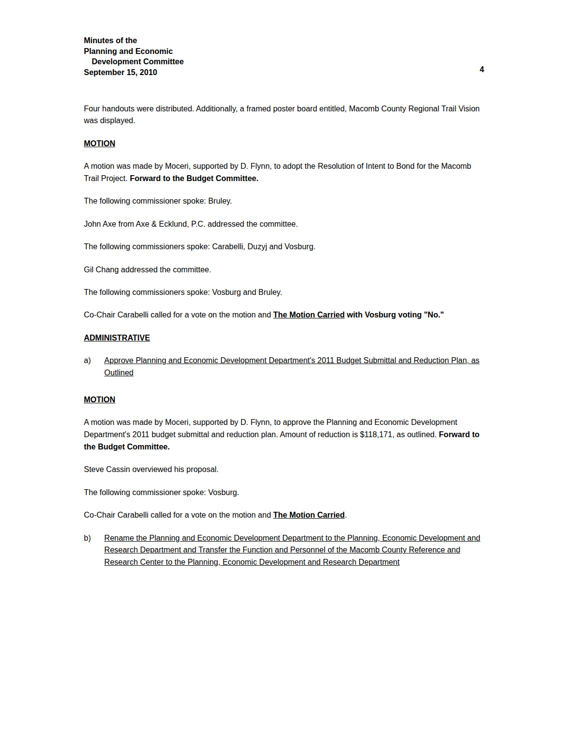Minutes of the
Planning and Economic
Development Committee
September 15, 2010
4
Four handouts were distributed. Additionally, a framed poster board entitled, Macomb County Regional Trail Vision was displayed.
MOTION
A motion was made by Moceri, supported by D. Flynn, to adopt the Resolution of Intent to Bond for the Macomb Trail Project. Forward to the Budget Committee.
The following commissioner spoke: Bruley.
John Axe from Axe & Ecklund, P.C. addressed the committee.
The following commissioners spoke: Carabelli, Duzyj and Vosburg.
Gil Chang addressed the committee.
The following commissioners spoke: Vosburg and Bruley.
Co-Chair Carabelli called for a vote on the motion and The Motion Carried with Vosburg voting "No."
ADMINISTRATIVE
a)
Approve Planning and Economic Development Department's 2011 Budget Submittal and Reduction Plan, as Outlined
MOTION
A motion was made by Moceri, supported by D. Flynn, to approve the Planning and Economic Development Department's 2011 budget submittal and reduction plan. Amount of reduction is $118,171, as outlined. Forward to the Budget Committee.
Steve Cassin overviewed his proposal.
The following commissioner spoke: Vosburg.
Co-Chair Carabelli called for a vote on the motion and The Motion Carried.
b)
Rename the Planning and Economic Development Department to the Planning, Economic Development and Research Department and Transfer the Function and Personnel of the Macomb County Reference and Research Center to the Planning, Economic Development and Research Department